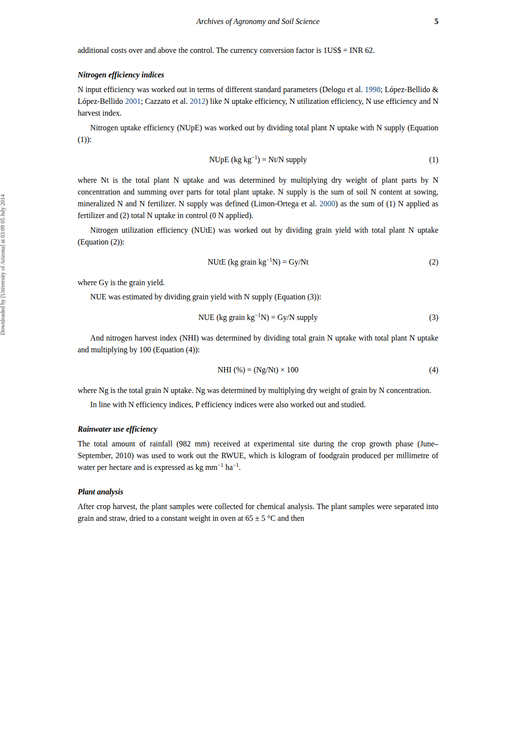Downloaded by [University of Arizona] at 03:09 05 July 2014
Archives of Agronomy and Soil Science 5
additional costs over and above the control. The currency conversion factor is 1US$ = INR 62.
Nitrogen efficiency indices
N input efficiency was worked out in terms of different standard parameters (Delogu et al. 1998; López-Bellido & López-Bellido 2001; Cazzato et al. 2012) like N uptake efficiency, N utilization efficiency, N use efficiency and N harvest index.
Nitrogen uptake efficiency (NUpE) was worked out by dividing total plant N uptake with N supply (Equation (1)):
NUpE (kg kg−1) = Nt/N supply (1)
where Nt is the total plant N uptake and was determined by multiplying dry weight of plant parts by N concentration and summing over parts for total plant uptake. N supply is the sum of soil N content at sowing, mineralized N and N fertilizer. N supply was defined (Limon-Ortega et al. 2000) as the sum of (1) N applied as fertilizer and (2) total N uptake in control (0 N applied).
Nitrogen utilization efficiency (NUtE) was worked out by dividing grain yield with total plant N uptake (Equation (2)):
NUtE (kg grain kg−1N) = Gy/Nt (2)
where Gy is the grain yield.
NUE was estimated by dividing grain yield with N supply (Equation (3)):
NUE (kg grain kg−1N) = Gy/N supply (3)
And nitrogen harvest index (NHI) was determined by dividing total grain N uptake with total plant N uptake and multiplying by 100 (Equation (4)):
NHI (%) = (Ng/Nt) × 100 (4)
where Ng is the total grain N uptake. Ng was determined by multiplying dry weight of grain by N concentration.
In line with N efficiency indices, P efficiency indices were also worked out and studied.
Rainwater use efficiency
The total amount of rainfall (982 mm) received at experimental site during the crop growth phase (June–September, 2010) was used to work out the RWUE, which is kilogram of foodgrain produced per millimetre of water per hectare and is expressed as kg mm−1 ha−1.
Plant analysis
After crop harvest, the plant samples were collected for chemical analysis. The plant samples were separated into grain and straw, dried to a constant weight in oven at 65 ± 5 °C and then